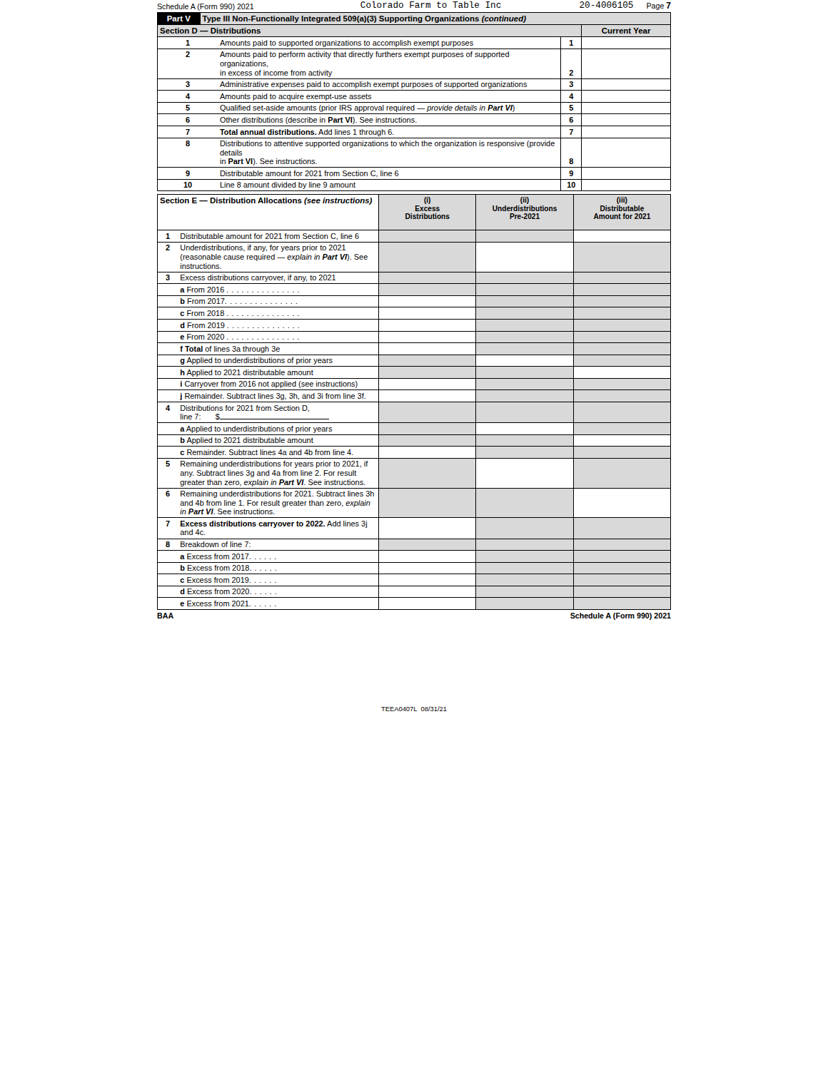Schedule A (Form 990) 2021
Colorado Farm to Table Inc
20-4006105
Page 7
| Part V | Type III Non-Functionally Integrated 509(a)(3) Supporting Organizations (continued) |
| Section D — Distributions | Current Year |
| 1 | Amounts paid to supported organizations to accomplish exempt purposes | 1 | |
| 2 | Amounts paid to perform activity that directly furthers exempt purposes of supported organizations, in excess of income from activity | 2 | |
| 3 | Administrative expenses paid to accomplish exempt purposes of supported organizations | 3 | |
| 4 | Amounts paid to acquire exempt-use assets | 4 | |
| 5 | Qualified set-aside amounts (prior IRS approval required — provide details in Part VI ) | 5 | |
| 6 | Other distributions (describe in Part VI ). See instructions. | 6 | |
| 7 | Total annual distributions. Add lines 1 through 6. | 7 | |
| 8 | Distributions to attentive supported organizations to which the organization is responsive (provide details in Part VI ). See instructions. | 8 | |
| 9 | Distributable amount for 2021 from Section C, line 6 | 9 | |
| 10 | Line 8 amount divided by line 9 amount | 10 | |
| Section E — Distribution Allocations (see instructions) | (i) Excess Distributions | (ii) Underdistributions Pre-2021 | (iii) Distributable Amount for 2021 |
| 1 | Distributable amount for 2021 from Section C, line 6 | | | |
| 2 | Underdistributions, if any, for years prior to 2021 (reasonable cause required — explain in Part VI ). See instructions. | | | |
| 3 | Excess distributions carryover, if any, to 2021 | | | |
| | a From 2016 . . . . . . . . . . . . . . . | | | |
| | b From 2017 . . . . . . . . . . . . . . . | | | |
| | c From 2018 . . . . . . . . . . . . . . . | | | |
| | d From 2019 . . . . . . . . . . . . . . . | | | |
| | e From 2020 . . . . . . . . . . . . . . . | | | |
| | f Total of lines 3a through 3e | | | |
| | g Applied to underdistributions of prior years | | | |
| | h Applied to 2021 distributable amount | | | |
| | i Carryover from 2016 not applied (see instructions) | | | |
| | j Remainder. Subtract lines 3g, 3h, and 3i from line 3f. | | | |
| 4 | Distributions for 2021 from Section D, line 7: $ | | | |
| | a Applied to underdistributions of prior years | | | |
| | b Applied to 2021 distributable amount | | | |
| | c Remainder. Subtract lines 4a and 4b from line 4. | | | |
| 5 | Remaining underdistributions for years prior to 2021, if any. Subtract lines 3g and 4a from line 2. For result greater than zero, explain in Part VI . See instructions. | | | |
| 6 | Remaining underdistributions for 2021. Subtract lines 3h and 4b from line 1. For result greater than zero, explain in Part VI . See instructions. | | | |
| 7 | Excess distributions carryover to 2022. Add lines 3j and 4c. | | | |
| 8 | Breakdown of line 7: | | | |
| | a Excess from 2017 . . . . . . | | | |
| | b Excess from 2018 . . . . . . | | | |
| | c Excess from 2019 . . . . . . | | | |
| | d Excess from 2020 . . . . . . | | | |
| | e Excess from 2021 . . . . . . | | | |
BAA
Schedule A (Form 990) 2021
TEEA0407L 08/31/21